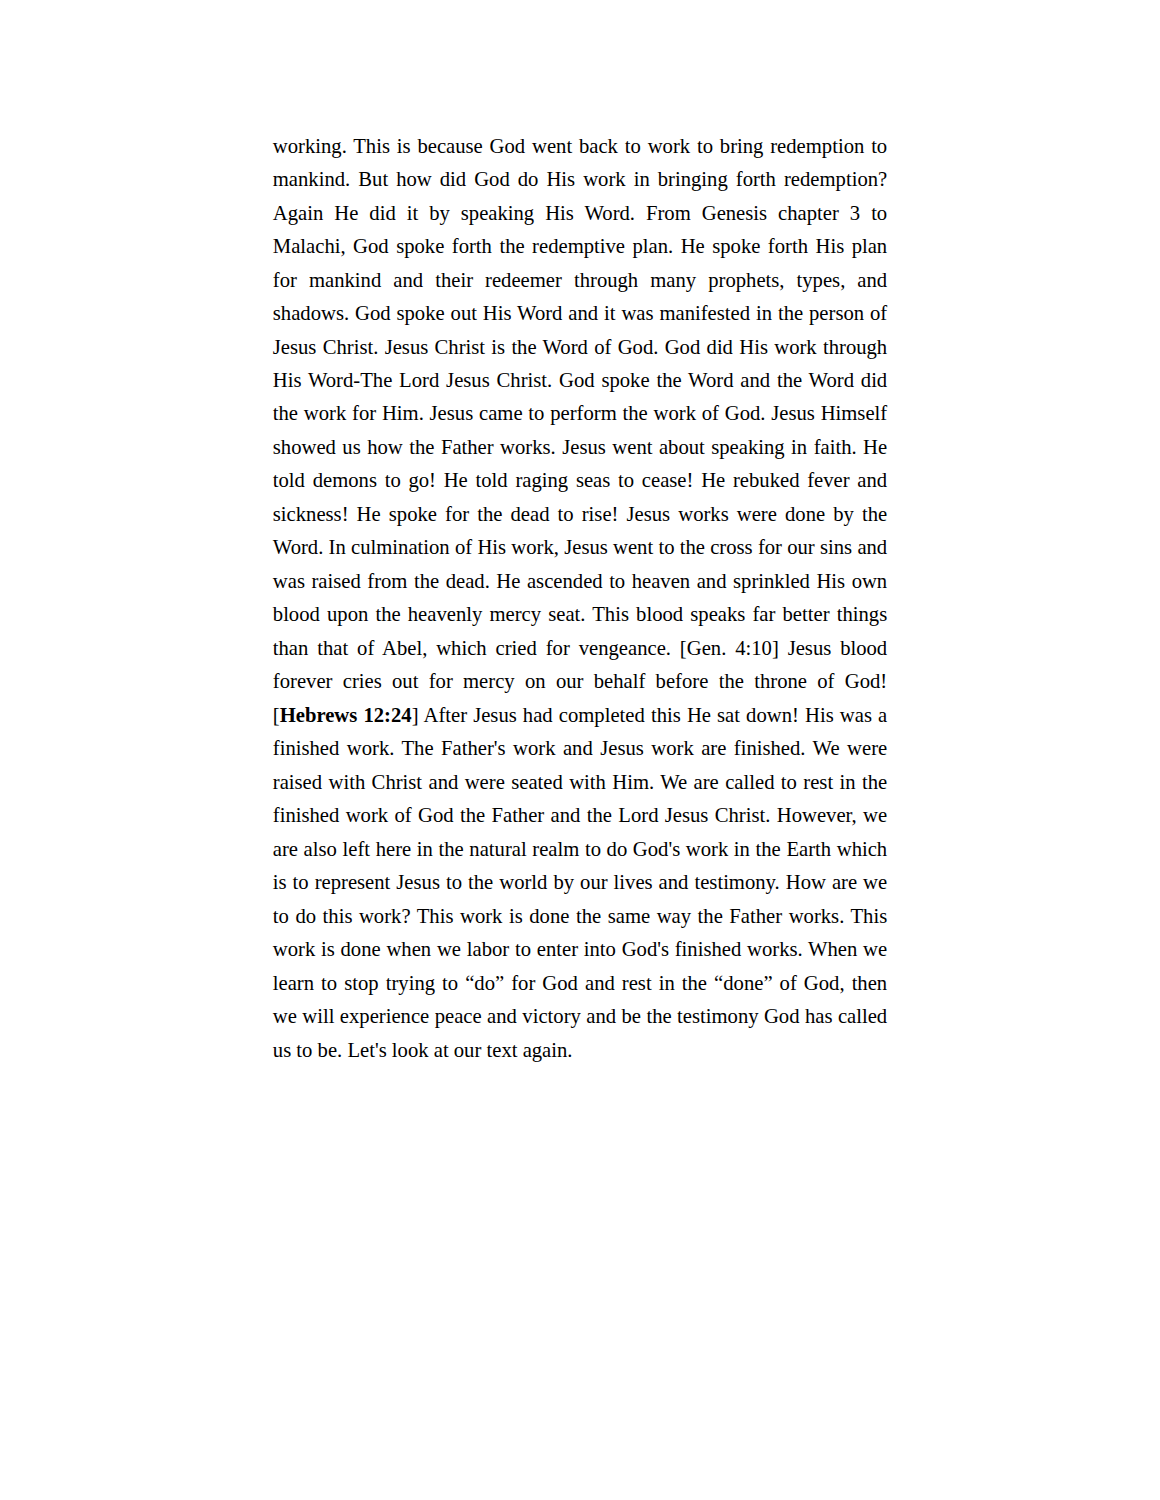working. This is because God went back to work to bring redemption to mankind. But how did God do His work in bringing forth redemption? Again He did it by speaking His Word. From Genesis chapter 3 to Malachi, God spoke forth the redemptive plan. He spoke forth His plan for mankind and their redeemer through many prophets, types, and shadows. God spoke out His Word and it was manifested in the person of Jesus Christ. Jesus Christ is the Word of God. God did His work through His Word-The Lord Jesus Christ. God spoke the Word and the Word did the work for Him. Jesus came to perform the work of God. Jesus Himself showed us how the Father works. Jesus went about speaking in faith. He told demons to go! He told raging seas to cease! He rebuked fever and sickness! He spoke for the dead to rise! Jesus works were done by the Word. In culmination of His work, Jesus went to the cross for our sins and was raised from the dead. He ascended to heaven and sprinkled His own blood upon the heavenly mercy seat. This blood speaks far better things than that of Abel, which cried for vengeance. [Gen. 4:10] Jesus blood forever cries out for mercy on our behalf before the throne of God! [Hebrews 12:24] After Jesus had completed this He sat down! His was a finished work. The Father's work and Jesus work are finished. We were raised with Christ and were seated with Him. We are called to rest in the finished work of God the Father and the Lord Jesus Christ. However, we are also left here in the natural realm to do God's work in the Earth which is to represent Jesus to the world by our lives and testimony. How are we to do this work? This work is done the same way the Father works. This work is done when we labor to enter into God's finished works. When we learn to stop trying to “do” for God and rest in the “done” of God, then we will experience peace and victory and be the testimony God has called us to be. Let's look at our text again.